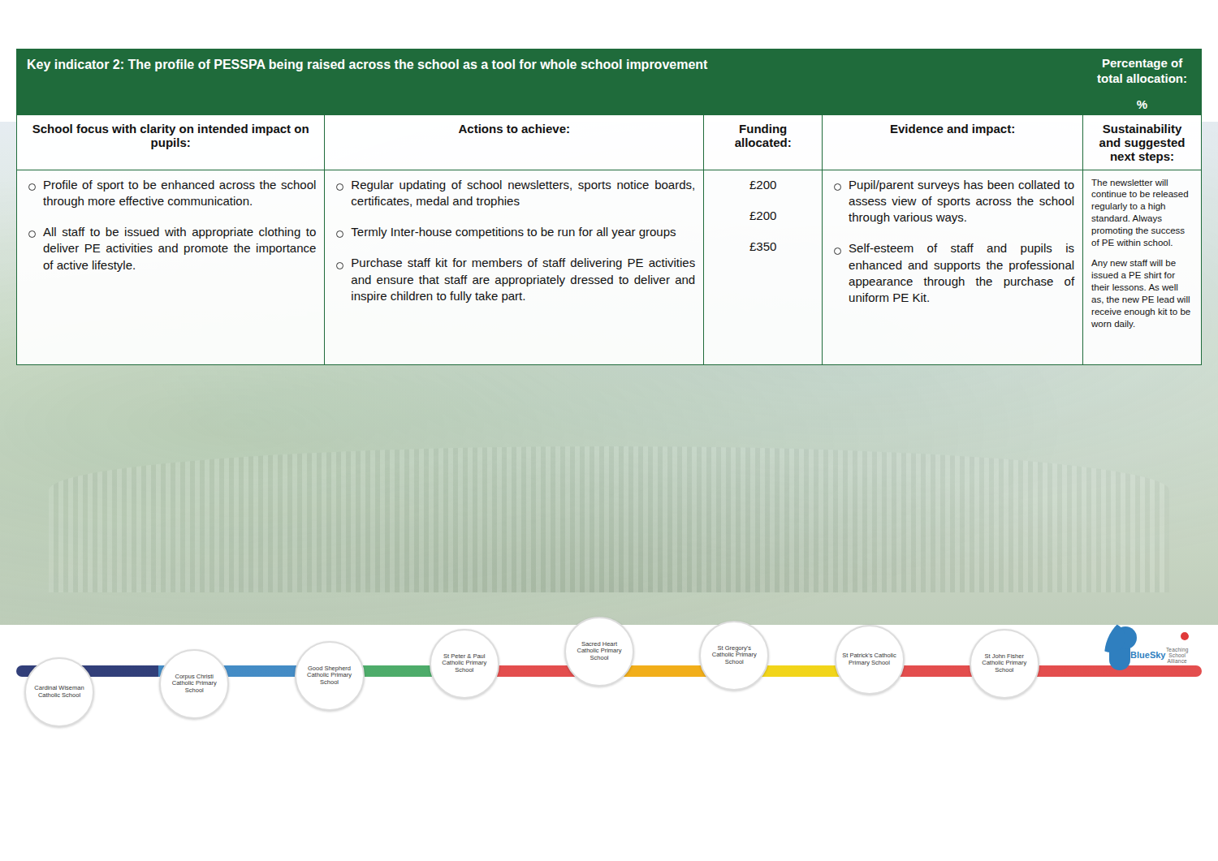| Key indicator 2: The profile of PESSPA being raised across the school as a tool for whole school improvement | Percentage of total allocation: |
| --- | --- |
| | % |
| School focus with clarity on intended impact on pupils : | Actions to achieve: | Funding allocated: | Evidence and impact: | Sustainability and suggested next steps: |
| Profile of sport to be enhanced across the school through more effective communication. All staff to be issued with appropriate clothing to deliver PE activities and promote the importance of active lifestyle. | Regular updating of school newsletters, sports notice boards, certificates, medal and trophies Termly Inter-house competitions to be run for all year groups Purchase staff kit for members of staff delivering PE activities and ensure that staff are appropriately dressed to deliver and inspire children to fully take part. | £200 £200 £350 | Pupil/parent surveys has been collated to assess view of sports across the school through various ways. Self-esteem of staff and pupils is enhanced and supports the professional appearance through the purchase of uniform PE Kit. | The newsletter will continue to be released regularly to a high standard. Always promoting the success of PE within school. Any new staff will be issued a PE shirt for their lessons. As well as, the new PE lead will receive enough kit to be worn daily. |
Cardinal Wiseman Catholic School
Corpus Christi Catholic Primary School
Good Shepherd Catholic Primary School
St Peter & Paul Catholic Primary School
Sacred Heart Catholic Primary School
St Gregory's Catholic Primary School
St Patrick's Catholic Primary School
St John Fisher Catholic Primary School
BlueSky Teaching School Alliance